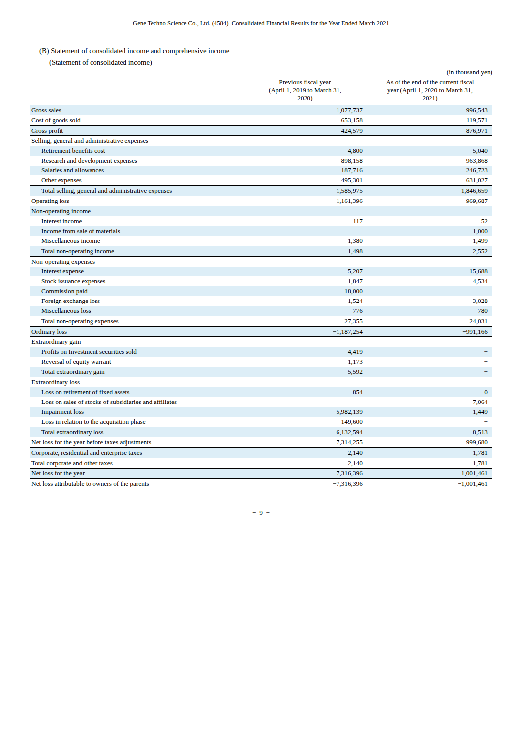Gene Techno Science Co., Ltd. (4584) Consolidated Financial Results for the Year Ended March 2021
(B) Statement of consolidated income and comprehensive income
(Statement of consolidated income)
(in thousand yen)
| | Previous fiscal year (April 1, 2019 to March 31, 2020) | As of the end of the current fiscal year (April 1, 2020 to March 31, 2021) |
| --- | --- | --- |
| Gross sales | 1,077,737 | 996,543 |
| Cost of goods sold | 653,158 | 119,571 |
| Gross profit | 424,579 | 876,971 |
| Selling, general and administrative expenses | | |
| Retirement benefits cost | 4,800 | 5,040 |
| Research and development expenses | 898,158 | 963,868 |
| Salaries and allowances | 187,716 | 246,723 |
| Other expenses | 495,301 | 631,027 |
| Total selling, general and administrative expenses | 1,585,975 | 1,846,659 |
| Operating loss | −1,161,396 | −969,687 |
| Non-operating income | | |
| Interest income | 117 | 52 |
| Income from sale of materials | − | 1,000 |
| Miscellaneous income | 1,380 | 1,499 |
| Total non-operating income | 1,498 | 2,552 |
| Non-operating expenses | | |
| Interest expense | 5,207 | 15,688 |
| Stock issuance expenses | 1,847 | 4,534 |
| Commission paid | 18,000 | − |
| Foreign exchange loss | 1,524 | 3,028 |
| Miscellaneous loss | 776 | 780 |
| Total non-operating expenses | 27,355 | 24,031 |
| Ordinary loss | −1,187,254 | −991,166 |
| Extraordinary gain | | |
| Profits on Investment securities sold | 4,419 | − |
| Reversal of equity warrant | 1,173 | − |
| Total extraordinary gain | 5,592 | − |
| Extraordinary loss | | |
| Loss on retirement of fixed assets | 854 | 0 |
| Loss on sales of stocks of subsidiaries and affiliates | − | 7,064 |
| Impairment loss | 5,982,139 | 1,449 |
| Loss in relation to the acquisition phase | 149,600 | − |
| Total extraordinary loss | 6,132,594 | 8,513 |
| Net loss for the year before taxes adjustments | −7,314,255 | −999,680 |
| Corporate, residential and enterprise taxes | 2,140 | 1,781 |
| Total corporate and other taxes | 2,140 | 1,781 |
| Net loss for the year | −7,316,396 | −1,001,461 |
| Net loss attributable to owners of the parents | −7,316,396 | −1,001,461 |
− 9 −